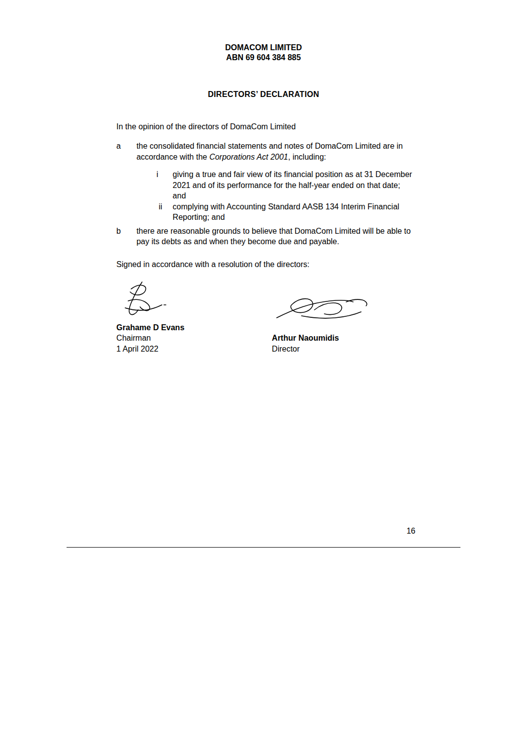DOMACOM LIMITED
ABN 69 604 384 885
DIRECTORS’ DECLARATION
In the opinion of the directors of DomaCom Limited
| a | the consolidated financial statements and notes of DomaCom Limited are in accordance with the Corporations Act 2001 , including: / i / giving a true and fair view of its financial position as at 31 December 2021 and of its performance for the half-year ended on that date; and / / ii / complying with Accounting Standard AASB 134 Interim Financial Reporting; and / |
| b | there are reasonable grounds to believe that DomaCom Limited will be able to pay its debts as and when they become due and payable. |
Signed in accordance with a resolution of the directors:
| Grahame D Evans Chairman 1 April 2022 | Arthur Naoumidis Director |
16